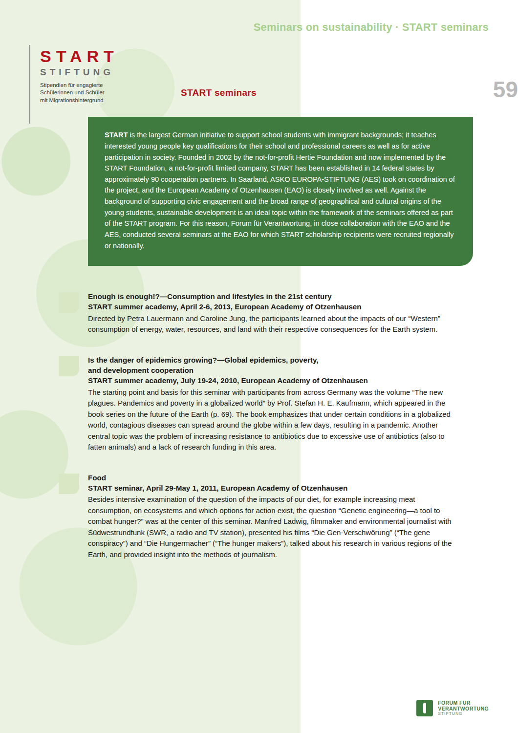59
Seminars on sustainability · START seminars
START
STIFTUNG
Stipendien für engagierte
Schülerinnen und Schüler
mit Migrationshintergrund
START seminars
START is the largest German initiative to support school students with immigrant backgrounds; it teaches interested young people key qualifications for their school and professional careers as well as for active participation in society. Founded in 2002 by the not-for-profit Hertie Foundation and now implemented by the START Foundation, a not-for-profit limited company, START has been established in 14 federal states by approximately 90 cooperation partners. In Saarland, ASKO EUROPA-STIFTUNG (AES) took on coordination of the project, and the European Academy of Otzenhausen (EAO) is closely involved as well. Against the background of supporting civic engagement and the broad range of geographical and cultural origins of the young students, sustainable development is an ideal topic within the framework of the seminars offered as part of the START program. For this reason, Forum für Verantwortung, in close collaboration with the EAO and the AES, conducted several seminars at the EAO for which START scholarship recipients were recruited regionally or nationally.
Enough is enough!?—Consumption and lifestyles in the 21st century
START summer academy, April 2-6, 2013, European Academy of Otzenhausen
Directed by Petra Lauermann and Caroline Jung, the participants learned about the impacts of our “Western” consumption of energy, water, resources, and land with their respective consequences for the Earth system.
Is the danger of epidemics growing?—Global epidemics, poverty,
and development cooperation
START summer academy, July 19-24, 2010, European Academy of Otzenhausen
The starting point and basis for this seminar with participants from across Germany was the volume “The new plagues. Pandemics and poverty in a globalized world” by Prof. Stefan H. E. Kaufmann, which appeared in the book series on the future of the Earth (p. 69). The book emphasizes that under certain conditions in a globalized world, contagious diseases can spread around the globe within a few days, resulting in a pandemic. Another central topic was the problem of increasing resistance to antibiotics due to excessive use of antibiotics (also to fatten animals) and a lack of research funding in this area.
Food
START seminar, April 29-May 1, 2011, European Academy of Otzenhausen
Besides intensive examination of the question of the impacts of our diet, for example increasing meat consumption, on ecosystems and which options for action exist, the question “Genetic engineering—a tool to combat hunger?” was at the center of this seminar. Manfred Ladwig, filmmaker and environmental journalist with Südwestrundfunk (SWR, a radio and TV station), presented his films “Die Gen-Verschwörung” (“The gene conspiracy”) and “Die Hungermacher” (“The hunger makers”), talked about his research in various regions of the Earth, and provided insight into the methods of journalism.
FORUM FÜR
VERANTWORTUNGSTIFTUNG